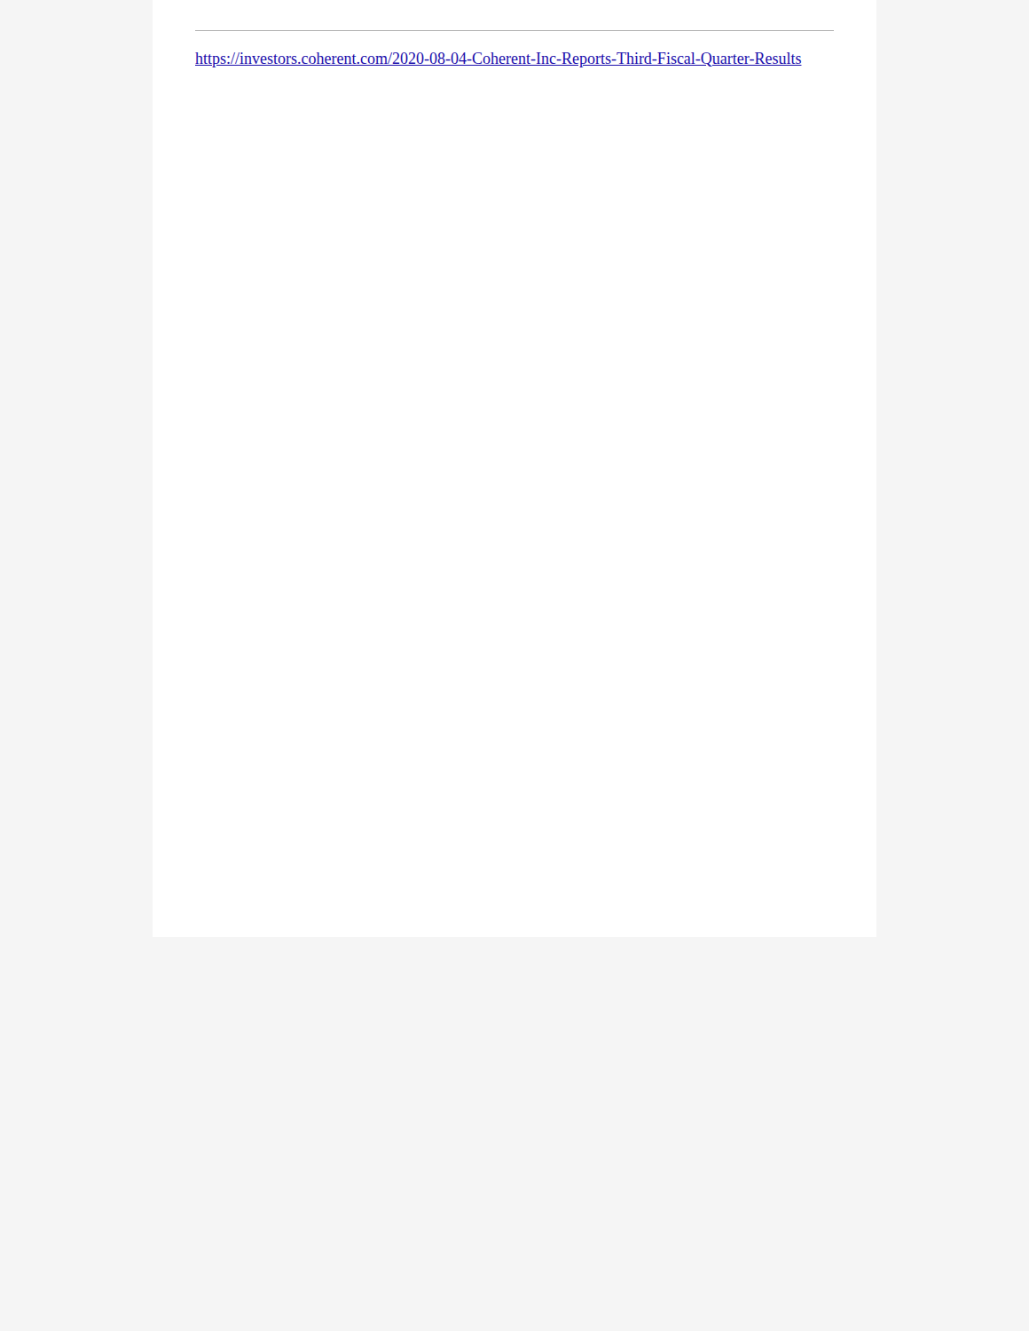https://investors.coherent.com/2020-08-04-Coherent-Inc-Reports-Third-Fiscal-Quarter-Results